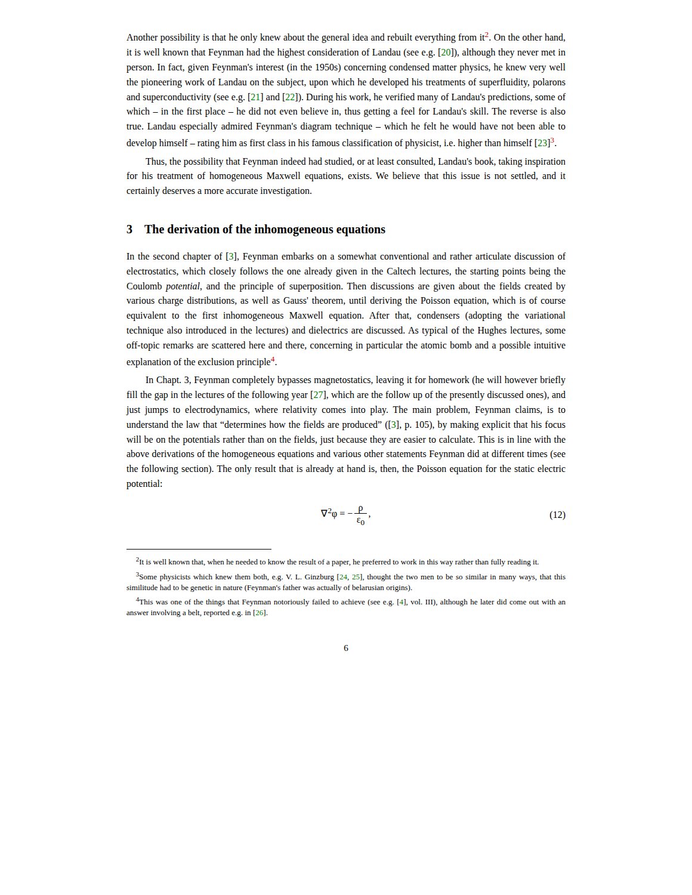Another possibility is that he only knew about the general idea and rebuilt everything from it2. On the other hand, it is well known that Feynman had the highest consideration of Landau (see e.g. [20]), although they never met in person. In fact, given Feynman's interest (in the 1950s) concerning condensed matter physics, he knew very well the pioneering work of Landau on the subject, upon which he developed his treatments of superfluidity, polarons and superconductivity (see e.g. [21] and [22]). During his work, he verified many of Landau's predictions, some of which – in the first place – he did not even believe in, thus getting a feel for Landau's skill. The reverse is also true. Landau especially admired Feynman's diagram technique – which he felt he would have not been able to develop himself – rating him as first class in his famous classification of physicist, i.e. higher than himself [23]3.
Thus, the possibility that Feynman indeed had studied, or at least consulted, Landau's book, taking inspiration for his treatment of homogeneous Maxwell equations, exists. We believe that this issue is not settled, and it certainly deserves a more accurate investigation.
3 The derivation of the inhomogeneous equations
In the second chapter of [3], Feynman embarks on a somewhat conventional and rather articulate discussion of electrostatics, which closely follows the one already given in the Caltech lectures, the starting points being the Coulomb potential, and the principle of superposition. Then discussions are given about the fields created by various charge distributions, as well as Gauss' theorem, until deriving the Poisson equation, which is of course equivalent to the first inhomogeneous Maxwell equation. After that, condensers (adopting the variational technique also introduced in the lectures) and dielectrics are discussed. As typical of the Hughes lectures, some off-topic remarks are scattered here and there, concerning in particular the atomic bomb and a possible intuitive explanation of the exclusion principle4.
In Chapt. 3, Feynman completely bypasses magnetostatics, leaving it for homework (he will however briefly fill the gap in the lectures of the following year [27], which are the follow up of the presently discussed ones), and just jumps to electrodynamics, where relativity comes into play. The main problem, Feynman claims, is to understand the law that “determines how the fields are produced” ([3], p. 105), by making explicit that his focus will be on the potentials rather than on the fields, just because they are easier to calculate. This is in line with the above derivations of the homogeneous equations and various other statements Feynman did at different times (see the following section). The only result that is already at hand is, then, the Poisson equation for the static electric potential:
∇2φ = −ρε0, (12)
2It is well known that, when he needed to know the result of a paper, he preferred to work in this way rather than fully reading it.
3Some physicists which knew them both, e.g. V. L. Ginzburg [24, 25], thought the two men to be so similar in many ways, that this similitude had to be genetic in nature (Feynman's father was actually of belarusian origins).
4This was one of the things that Feynman notoriously failed to achieve (see e.g. [4], vol. III), although he later did come out with an answer involving a belt, reported e.g. in [26].
6